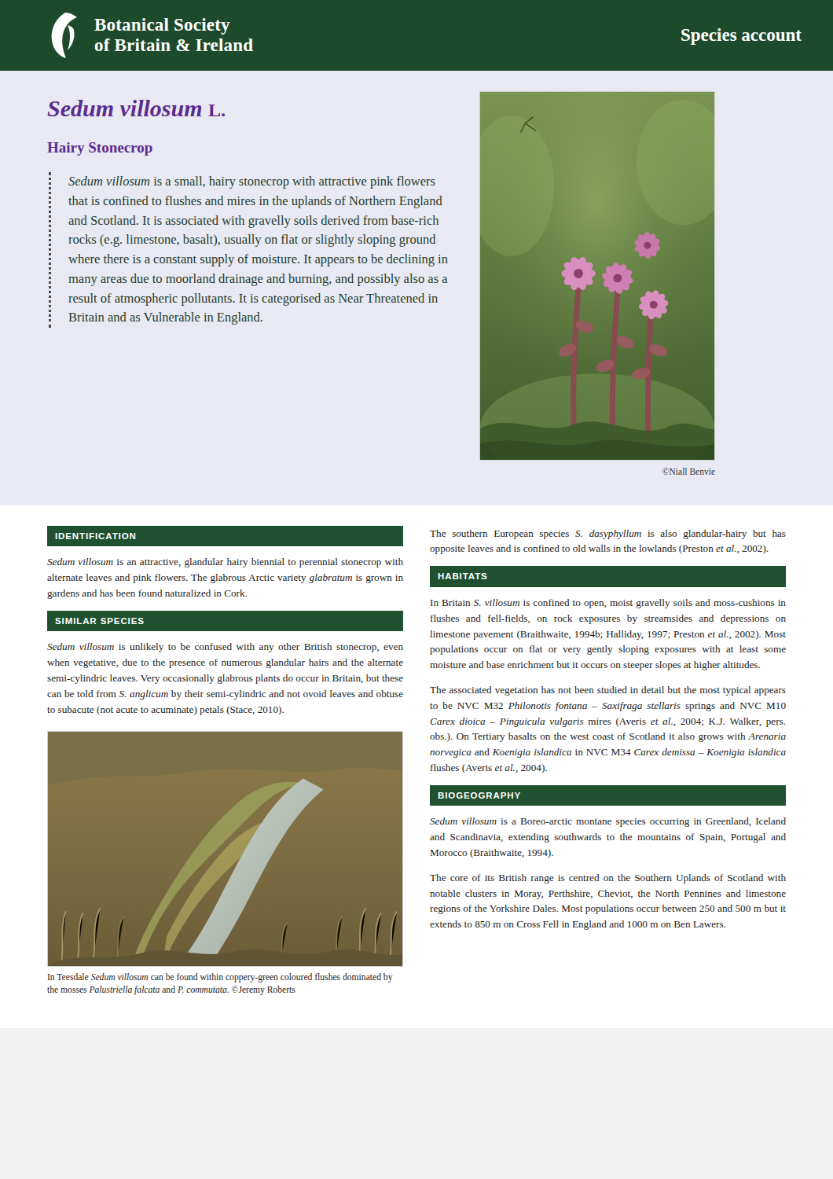Botanical Society
of Britain & Ireland
Species account
Sedum villosum L.
Hairy Stonecrop
Sedum villosum is a small, hairy stonecrop with attractive pink flowers that is confined to flushes and mires in the uplands of Northern England and Scotland. It is associated with gravelly soils derived from base-rich rocks (e.g. limestone, basalt), usually on flat or slightly sloping ground where there is a constant supply of moisture. It appears to be declining in many areas due to moorland drainage and burning, and possibly also as a result of atmospheric pollutants. It is categorised as Near Threatened in Britain and as Vulnerable in England.
©Niall Benvie
IDENTIFICATION
Sedum villosum is an attractive, glandular hairy biennial to perennial stonecrop with alternate leaves and pink flowers. The glabrous Arctic variety glabratum is grown in gardens and has been found naturalized in Cork.
SIMILAR SPECIES
Sedum villosum is unlikely to be confused with any other British stonecrop, even when vegetative, due to the presence of numerous glandular hairs and the alternate semi-cylindric leaves. Very occasionally glabrous plants do occur in Britain, but these can be told from S. anglicum by their semi-cylindric and not ovoid leaves and obtuse to subacute (not acute to acuminate) petals (Stace, 2010).
In Teesdale Sedum villosum can be found within coppery-green coloured flushes dominated by the mosses Palustriella falcata and P. commutata. ©Jeremy Roberts
The southern European species S. dasyphyllum is also glandular-hairy but has opposite leaves and is confined to old walls in the lowlands (Preston et al., 2002).
HABITATS
In Britain S. villosum is confined to open, moist gravelly soils and moss-cushions in flushes and fell-fields, on rock exposures by streamsides and depressions on limestone pavement (Braithwaite, 1994b; Halliday, 1997; Preston et al., 2002). Most populations occur on flat or very gently sloping exposures with at least some moisture and base enrichment but it occurs on steeper slopes at higher altitudes.
The associated vegetation has not been studied in detail but the most typical appears to be NVC M32 Philonotis fontana – Saxifraga stellaris springs and NVC M10 Carex dioica – Pinguicula vulgaris mires (Averis et al., 2004; K.J. Walker, pers. obs.). On Tertiary basalts on the west coast of Scotland it also grows with Arenaria norvegica and Koenigia islandica in NVC M34 Carex demissa – Koenigia islandica flushes (Averis et al., 2004).
BIOGEOGRAPHY
Sedum villosum is a Boreo-arctic montane species occurring in Greenland, Iceland and Scandinavia, extending southwards to the mountains of Spain, Portugal and Morocco (Braithwaite, 1994).
The core of its British range is centred on the Southern Uplands of Scotland with notable clusters in Moray, Perthshire, Cheviot, the North Pennines and limestone regions of the Yorkshire Dales. Most populations occur between 250 and 500 m but it extends to 850 m on Cross Fell in England and 1000 m on Ben Lawers.